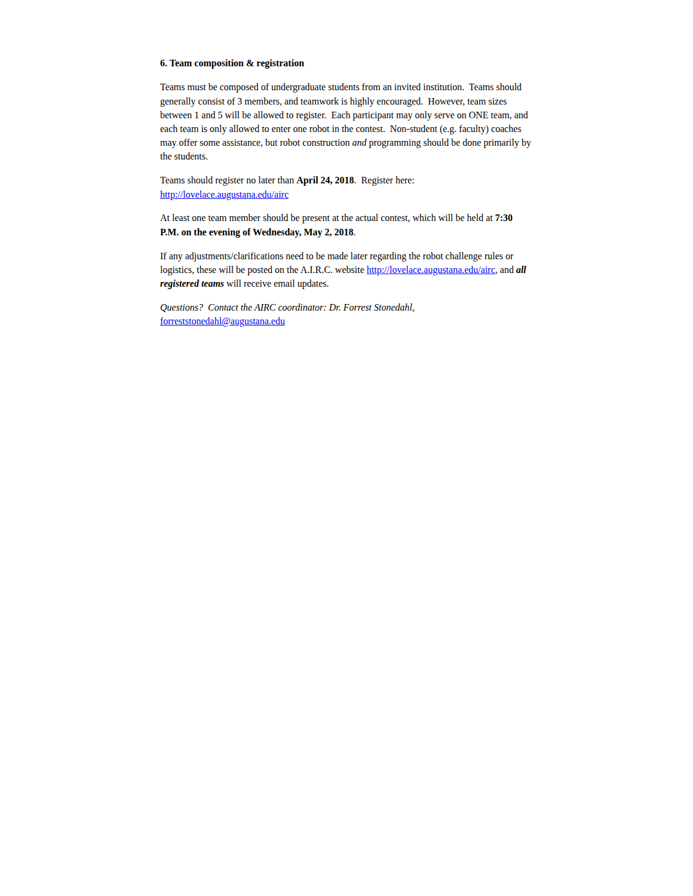6. Team composition & registration
Teams must be composed of undergraduate students from an invited institution. Teams should generally consist of 3 members, and teamwork is highly encouraged. However, team sizes between 1 and 5 will be allowed to register. Each participant may only serve on ONE team, and each team is only allowed to enter one robot in the contest. Non-student (e.g. faculty) coaches may offer some assistance, but robot construction and programming should be done primarily by the students.
Teams should register no later than April 24, 2018. Register here: http://lovelace.augustana.edu/airc
At least one team member should be present at the actual contest, which will be held at 7:30 P.M. on the evening of Wednesday, May 2, 2018.
If any adjustments/clarifications need to be made later regarding the robot challenge rules or logistics, these will be posted on the A.I.R.C. website http://lovelace.augustana.edu/airc, and all registered teams will receive email updates.
Questions? Contact the AIRC coordinator: Dr. Forrest Stonedahl, forreststonedahl@augustana.edu